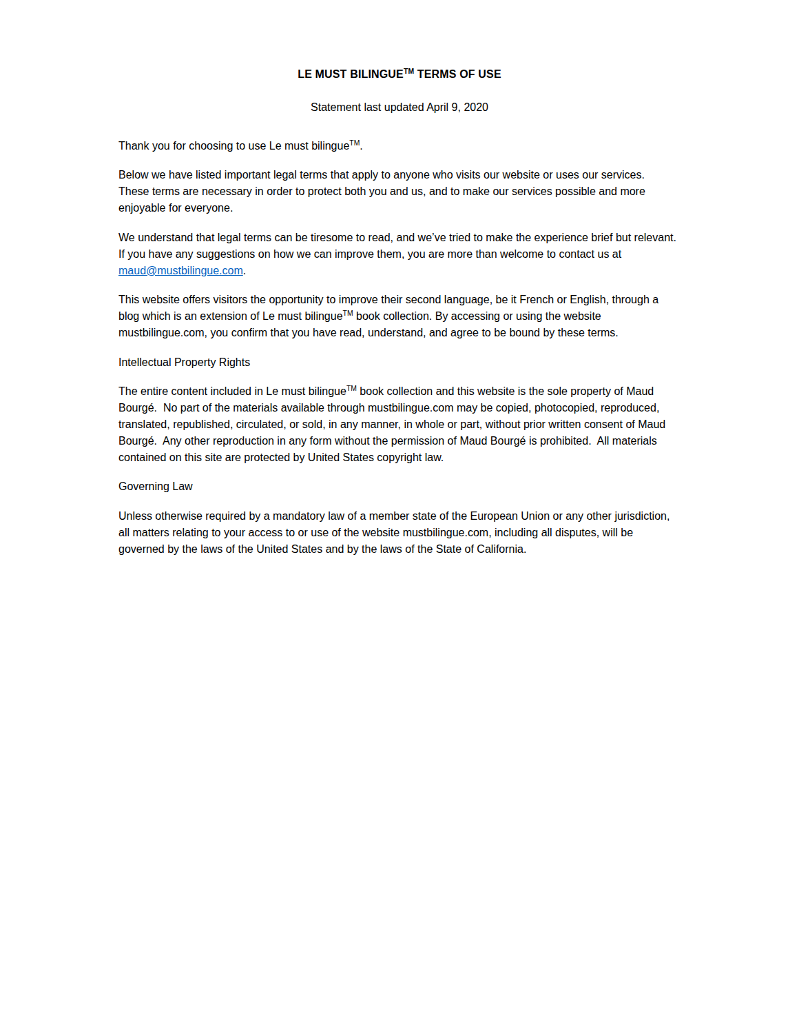LE MUST BILINGUETM TERMS OF USE
Statement last updated April 9, 2020
Thank you for choosing to use Le must bilingueTM.
Below we have listed important legal terms that apply to anyone who visits our website or uses our services. These terms are necessary in order to protect both you and us, and to make our services possible and more enjoyable for everyone.
We understand that legal terms can be tiresome to read, and we’ve tried to make the experience brief but relevant. If you have any suggestions on how we can improve them, you are more than welcome to contact us at maud@mustbilingue.com.
This website offers visitors the opportunity to improve their second language, be it French or English, through a blog which is an extension of Le must bilingueTM book collection. By accessing or using the website mustbilingue.com, you confirm that you have read, understand, and agree to be bound by these terms.
Intellectual Property Rights
The entire content included in Le must bilingueTM book collection and this website is the sole property of Maud Bourgé. No part of the materials available through mustbilingue.com may be copied, photocopied, reproduced, translated, republished, circulated, or sold, in any manner, in whole or part, without prior written consent of Maud Bourgé. Any other reproduction in any form without the permission of Maud Bourgé is prohibited. All materials contained on this site are protected by United States copyright law.
Governing Law
Unless otherwise required by a mandatory law of a member state of the European Union or any other jurisdiction, all matters relating to your access to or use of the website mustbilingue.com, including all disputes, will be governed by the laws of the United States and by the laws of the State of California.